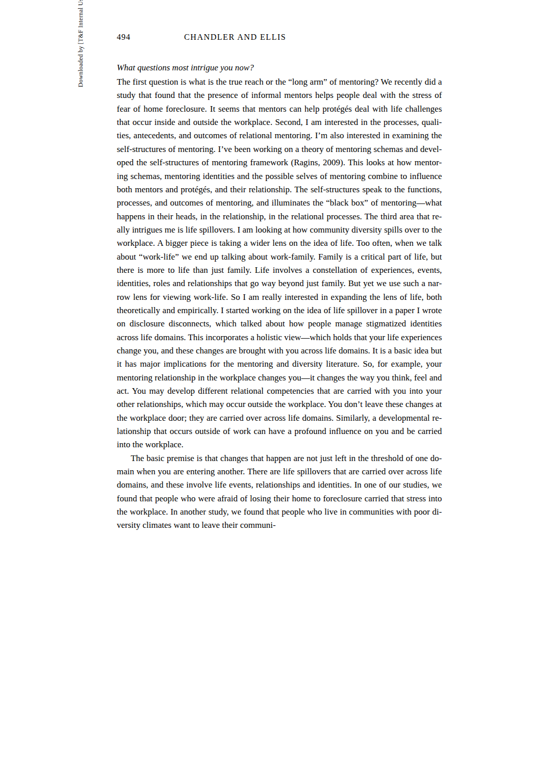Downloaded by [T&F Internal Users], [Mr Ian Smith] at 03:21 13 February 2012
494 Chandler and Ellis
What questions most intrigue you now?
The first question is what is the true reach or the “long arm” of mentoring? We recently did a study that found that the presence of informal mentors helps people deal with the stress of fear of home foreclosure. It seems that mentors can help protégés deal with life challenges that occur inside and outside the workplace. Second, I am interested in the processes, qualities, antecedents, and outcomes of relational mentoring. I’m also interested in examining the self-structures of mentoring. I’ve been working on a theory of mentoring schemas and developed the self-structures of mentoring framework (Ragins, 2009). This looks at how mentoring schemas, mentoring identities and the possible selves of mentoring combine to influence both mentors and protégés, and their relationship. The self-structures speak to the functions, processes, and outcomes of mentoring, and illuminates the “black box” of mentoring—what happens in their heads, in the relationship, in the relational processes. The third area that really intrigues me is life spillovers. I am looking at how community diversity spills over to the workplace. A bigger piece is taking a wider lens on the idea of life. Too often, when we talk about “work-life” we end up talking about work-family. Family is a critical part of life, but there is more to life than just family. Life involves a constellation of experiences, events, identities, roles and relationships that go way beyond just family. But yet we use such a narrow lens for viewing work-life. So I am really interested in expanding the lens of life, both theoretically and empirically. I started working on the idea of life spillover in a paper I wrote on disclosure disconnects, which talked about how people manage stigmatized identities across life domains. This incorporates a holistic view—which holds that your life experiences change you, and these changes are brought with you across life domains. It is a basic idea but it has major implications for the mentoring and diversity literature. So, for example, your mentoring relationship in the workplace changes you—it changes the way you think, feel and act. You may develop different relational competencies that are carried with you into your other relationships, which may occur outside the workplace. You don’t leave these changes at the workplace door; they are carried over across life domains. Similarly, a developmental relationship that occurs outside of work can have a profound influence on you and be carried into the workplace.
The basic premise is that changes that happen are not just left in the threshold of one domain when you are entering another. There are life spillovers that are carried over across life domains, and these involve life events, relationships and identities. In one of our studies, we found that people who were afraid of losing their home to foreclosure carried that stress into the workplace. In another study, we found that people who live in communities with poor diversity climates want to leave their communi-